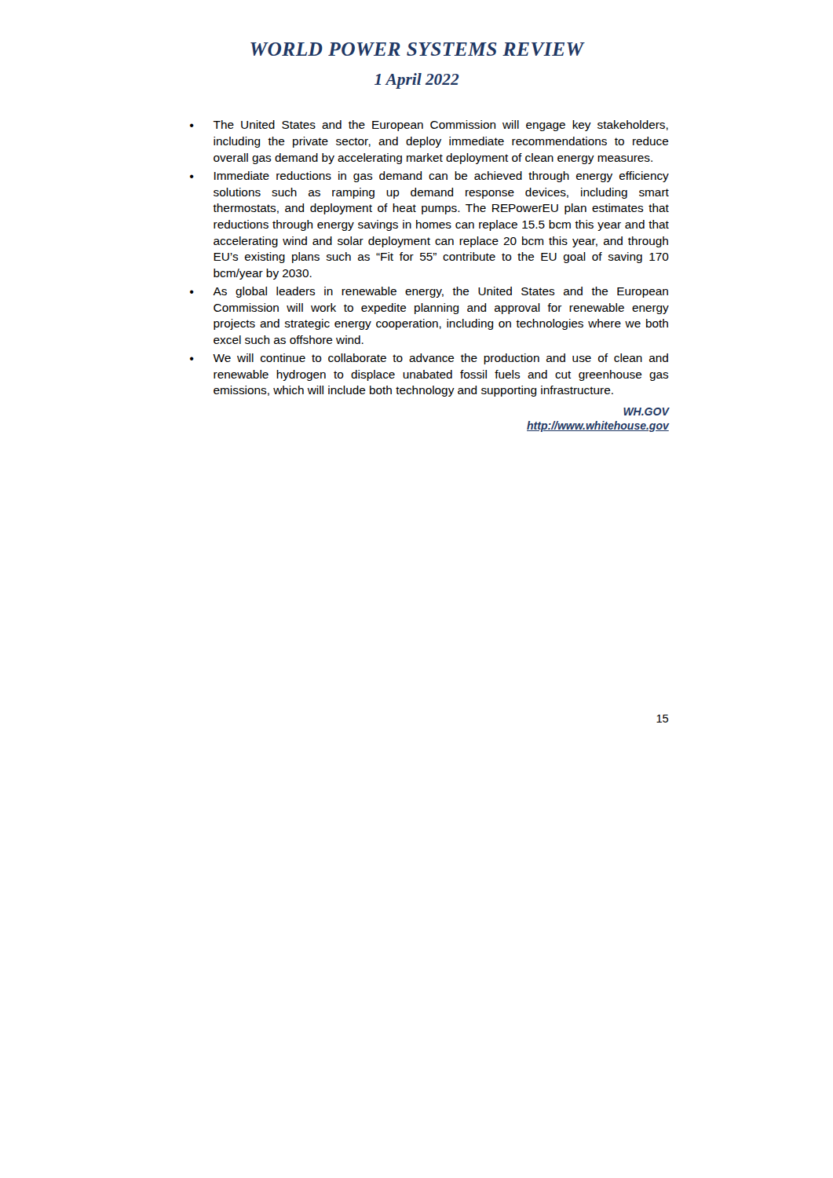WORLD POWER SYSTEMS REVIEW
1 April 2022
The United States and the European Commission will engage key stakeholders, including the private sector, and deploy immediate recommendations to reduce overall gas demand by accelerating market deployment of clean energy measures.
Immediate reductions in gas demand can be achieved through energy efficiency solutions such as ramping up demand response devices, including smart thermostats, and deployment of heat pumps. The REPowerEU plan estimates that reductions through energy savings in homes can replace 15.5 bcm this year and that accelerating wind and solar deployment can replace 20 bcm this year, and through EU’s existing plans such as “Fit for 55” contribute to the EU goal of saving 170 bcm/year by 2030.
As global leaders in renewable energy, the United States and the European Commission will work to expedite planning and approval for renewable energy projects and strategic energy cooperation, including on technologies where we both excel such as offshore wind.
We will continue to collaborate to advance the production and use of clean and renewable hydrogen to displace unabated fossil fuels and cut greenhouse gas emissions, which will include both technology and supporting infrastructure.
WH.GOV
http://www.whitehouse.gov
15